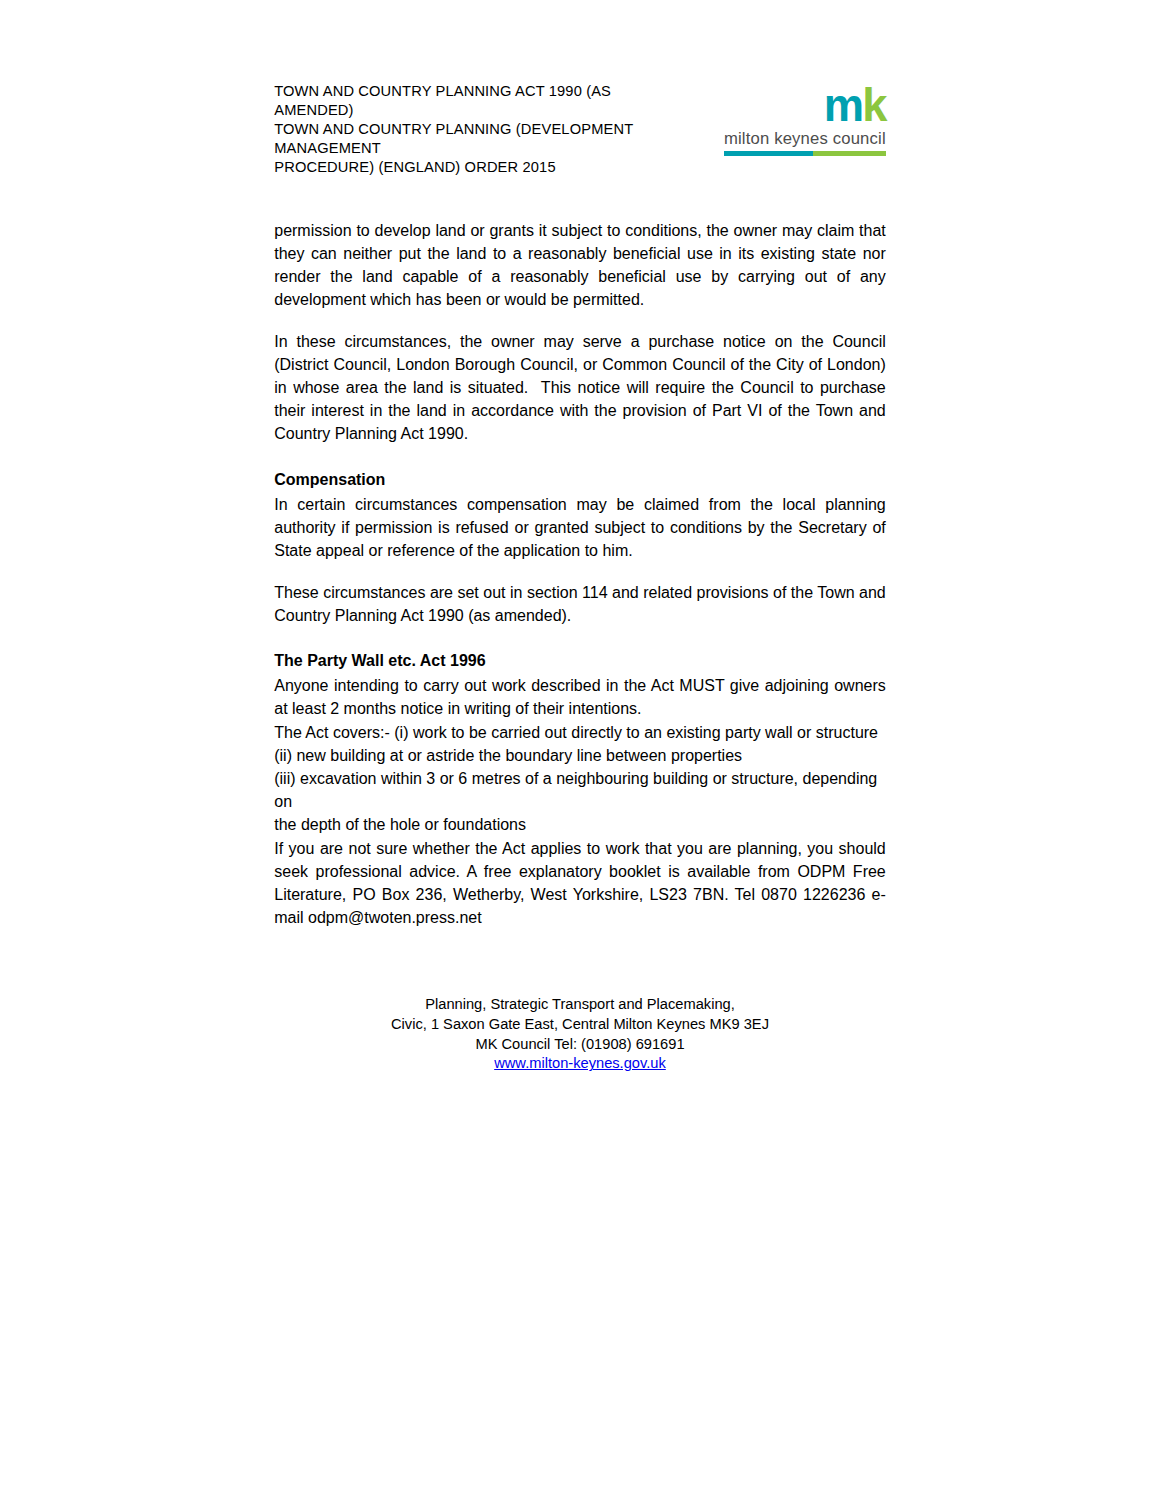Town and Country Planning Act 1990 (as amended)
Town and Country Planning (Development Management
Procedure) (England) Order 2015
mk milton keynes council
permission to develop land or grants it subject to conditions, the owner may claim that they can neither put the land to a reasonably beneficial use in its existing state nor render the land capable of a reasonably beneficial use by carrying out of any development which has been or would be permitted.
In these circumstances, the owner may serve a purchase notice on the Council (District Council, London Borough Council, or Common Council of the City of London) in whose area the land is situated. This notice will require the Council to purchase their interest in the land in accordance with the provision of Part VI of the Town and Country Planning Act 1990.
Compensation
In certain circumstances compensation may be claimed from the local planning authority if permission is refused or granted subject to conditions by the Secretary of State appeal or reference of the application to him.
These circumstances are set out in section 114 and related provisions of the Town and Country Planning Act 1990 (as amended).
The Party Wall etc. Act 1996
Anyone intending to carry out work described in the Act MUST give adjoining owners at least 2 months notice in writing of their intentions.
The Act covers:- (i) work to be carried out directly to an existing party wall or structure
(ii) new building at or astride the boundary line between properties
(iii) excavation within 3 or 6 metres of a neighbouring building or structure, depending on
the depth of the hole or foundations
If you are not sure whether the Act applies to work that you are planning, you should seek professional advice. A free explanatory booklet is available from ODPM Free Literature, PO Box 236, Wetherby, West Yorkshire, LS23 7BN. Tel 0870 1226236 e-mail odpm@twoten.press.net
Planning, Strategic Transport and Placemaking,
Civic, 1 Saxon Gate East, Central Milton Keynes MK9 3EJ
MK Council Tel: (01908) 691691
www.milton-keynes.gov.uk